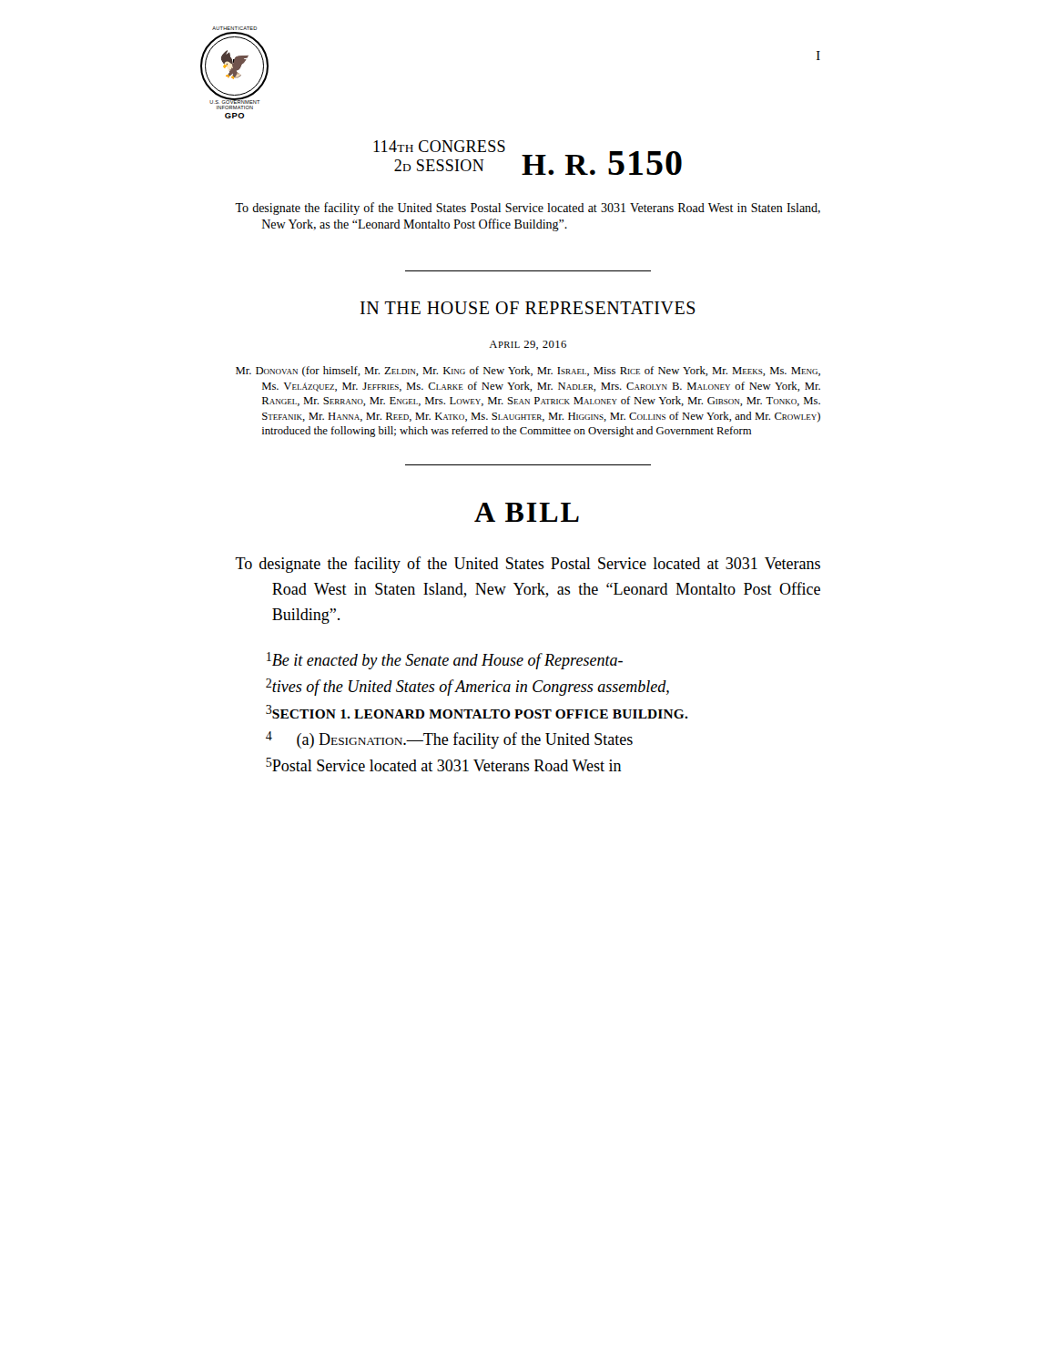AUTHENTICATED
🦅
U.S. GOVERNMENT
INFORMATION
GPO
I
114TH CONGRESS 2D SESSION
H. R. 5150
To designate the facility of the United States Postal Service located at 3031 Veterans Road West in Staten Island, New York, as the “Leonard Montalto Post Office Building”.
IN THE HOUSE OF REPRESENTATIVES
APRIL 29, 2016
Mr. Donovan (for himself, Mr. Zeldin, Mr. King of New York, Mr. Israel, Miss Rice of New York, Mr. Meeks, Ms. Meng, Ms. Velázquez, Mr. Jeffries, Ms. Clarke of New York, Mr. Nadler, Mrs. Carolyn B. Maloney of New York, Mr. Rangel, Mr. Serrano, Mr. Engel, Mrs. Lowey, Mr. Sean Patrick Maloney of New York, Mr. Gibson, Mr. Tonko, Ms. Stefanik, Mr. Hanna, Mr. Reed, Mr. Katko, Ms. Slaughter, Mr. Higgins, Mr. Collins of New York, and Mr. Crowley) introduced the following bill; which was referred to the Committee on Oversight and Government Reform
A BILL
To designate the facility of the United States Postal Service located at 3031 Veterans Road West in Staten Island, New York, as the “Leonard Montalto Post Office Building”.
| 1 | Be it enacted by the Senate and House of Representa- |
| 2 | tives of the United States of America in Congress assembled, |
| 3 | SECTION 1. LEONARD MONTALTO POST OFFICE BUILDING. |
| 4 | (a) D ESIGNATION .—The facility of the United States |
| 5 | Postal Service located at 3031 Veterans Road West in |